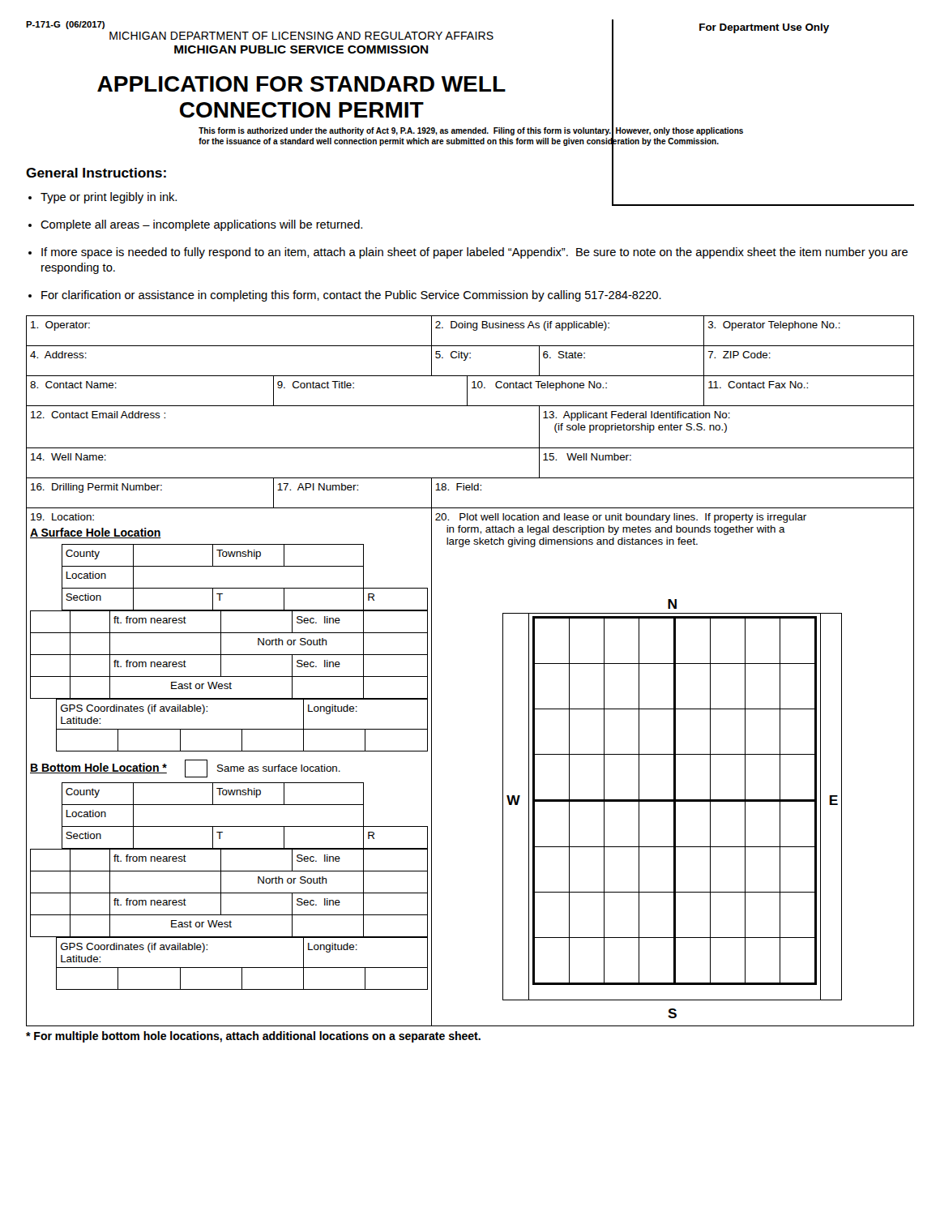P-171-G (06/2017)
For Department Use Only
MICHIGAN DEPARTMENT OF LICENSING AND REGULATORY AFFAIRS
MICHIGAN PUBLIC SERVICE COMMISSION
APPLICATION FOR STANDARD WELL CONNECTION PERMIT
This form is authorized under the authority of Act 9, P.A. 1929, as amended. Filing of this form is voluntary. However, only those applications for the issuance of a standard well connection permit which are submitted on this form will be given consideration by the Commission.
General Instructions:
Type or print legibly in ink.
Complete all areas – incomplete applications will be returned.
If more space is needed to fully respond to an item, attach a plain sheet of paper labeled “Appendix”. Be sure to note on the appendix sheet the item number you are responding to.
For clarification or assistance in completing this form, contact the Public Service Commission by calling 517-284-8220.
| 1. Operator: | 2. Doing Business As (if applicable): | 3. Operator Telephone No.: |
| 4. Address: | 5. City: | 6. State: | 7. ZIP Code: |
| 8. Contact Name: | 9. Contact Title: | 10. Contact Telephone No.: | 11. Contact Fax No.: |
| 12. Contact Email Address : | 13. Applicant Federal Identification No: (if sole proprietorship enter S.S. no.) |
| 14. Well Name: | 15. Well Number: |
| 16. Drilling Permit Number: | 17. API Number: | 18. Field: |
| 19. Location: A Surface Hole Location / / County / / Township / / / / / Location / / / / / Section / / T / / R / / / / ft. from nearest / / Sec. line / / / / / / North or South / / / / / ft. from nearest / / Sec. line / / / / / East or West / / / / / GPS Coordinates (if available): Latitude: / Longitude: / B Bottom Hole Location * Same as surface location. / / County / / Township / / / / / Location / / / / / Section / / T / / R / / / / ft. from nearest / / Sec. line / / / / / / North or South / / / / / ft. from nearest / / Sec. line / / / / / East or West / / / / / GPS Coordinates (if available): Latitude: / Longitude: / | 20. Plot well location and lease or unit boundary lines. If property is irregular in form, attach a legal description by metes and bounds together with a large sketch giving dimensions and distances in feet. N / W / / E / S |
* For multiple bottom hole locations, attach additional locations on a separate sheet.